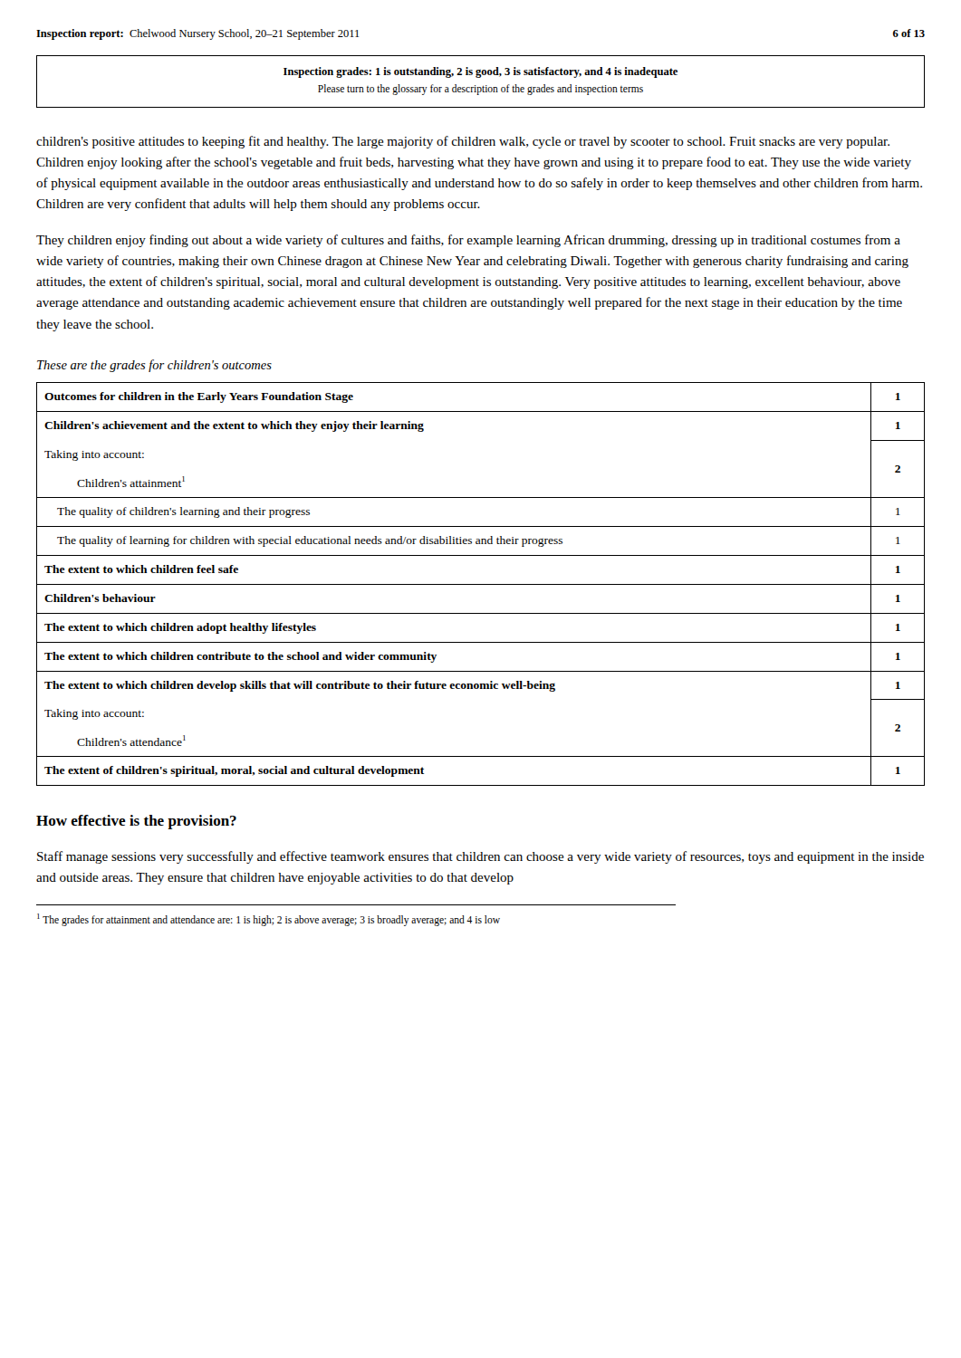Inspection report: Chelwood Nursery School, 20–21 September 2011
6 of 13
Inspection grades: 1 is outstanding, 2 is good, 3 is satisfactory, and 4 is inadequate
Please turn to the glossary for a description of the grades and inspection terms
children's positive attitudes to keeping fit and healthy. The large majority of children walk, cycle or travel by scooter to school. Fruit snacks are very popular. Children enjoy looking after the school's vegetable and fruit beds, harvesting what they have grown and using it to prepare food to eat. They use the wide variety of physical equipment available in the outdoor areas enthusiastically and understand how to do so safely in order to keep themselves and other children from harm. Children are very confident that adults will help them should any problems occur.
They children enjoy finding out about a wide variety of cultures and faiths, for example learning African drumming, dressing up in traditional costumes from a wide variety of countries, making their own Chinese dragon at Chinese New Year and celebrating Diwali. Together with generous charity fundraising and caring attitudes, the extent of children's spiritual, social, moral and cultural development is outstanding. Very positive attitudes to learning, excellent behaviour, above average attendance and outstanding academic achievement ensure that children are outstandingly well prepared for the next stage in their education by the time they leave the school.
These are the grades for children's outcomes
| Outcomes for children in the Early Years Foundation Stage | 1 |
| Children's achievement and the extent to which they enjoy their learning | 1 |
| Taking into account: | 2 |
| Children's attainment 1 |
| The quality of children's learning and their progress | 1 |
| The quality of learning for children with special educational needs and/or disabilities and their progress | 1 |
| The extent to which children feel safe | 1 |
| Children's behaviour | 1 |
| The extent to which children adopt healthy lifestyles | 1 |
| The extent to which children contribute to the school and wider community | 1 |
| The extent to which children develop skills that will contribute to their future economic well-being | 1 |
| Taking into account: | 2 |
| Children's attendance 1 |
| The extent of children's spiritual, moral, social and cultural development | 1 |
How effective is the provision?
Staff manage sessions very successfully and effective teamwork ensures that children can choose a very wide variety of resources, toys and equipment in the inside and outside areas. They ensure that children have enjoyable activities to do that develop
1 The grades for attainment and attendance are: 1 is high; 2 is above average; 3 is broadly average; and 4 is low